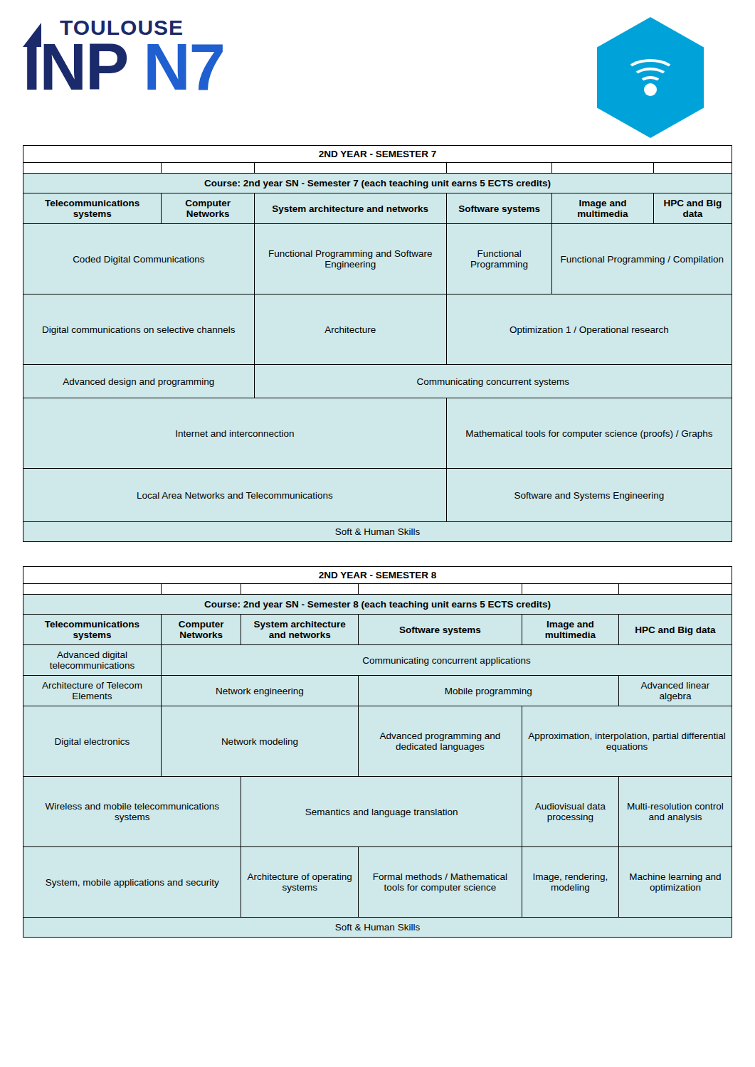TOULOUSE
INP N7
| 2ND YEAR - SEMESTER 7 |
| Course: 2nd year SN - Semester 7 (each teaching unit earns 5 ECTS credits) |
| Telecommunications systems | Computer Networks | System architecture and networks | Software systems | Image and multimedia | HPC and Big data |
| Coded Digital Communications | Functional Programming and Software Engineering | Functional Programming | Functional Programming / Compilation |
| Digital communications on selective channels | Architecture | Optimization 1 / Operational research |
| Advanced design and programming | Communicating concurrent systems |
| Internet and interconnection | Mathematical tools for computer science (proofs) / Graphs |
| Local Area Networks and Telecommunications | Software and Systems Engineering |
| Soft & Human Skills |
| 2ND YEAR - SEMESTER 8 |
| Course: 2nd year SN - Semester 8 (each teaching unit earns 5 ECTS credits) |
| Telecommunications systems | Computer Networks | System architecture and networks | Software systems | Image and multimedia | HPC and Big data |
| Advanced digital telecommunications | Communicating concurrent applications |
| Architecture of Telecom Elements | Network engineering | Mobile programming | Advanced linear algebra |
| Digital electronics | Network modeling | Advanced programming and dedicated languages | Approximation, interpolation, partial differential equations |
| Wireless and mobile telecommunications systems | Semantics and language translation | Audiovisual data processing | Multi-resolution control and analysis |
| System, mobile applications and security | Architecture of operating systems | Formal methods / Mathematical tools for computer science | Image, rendering, modeling | Machine learning and optimization |
| Soft & Human Skills |